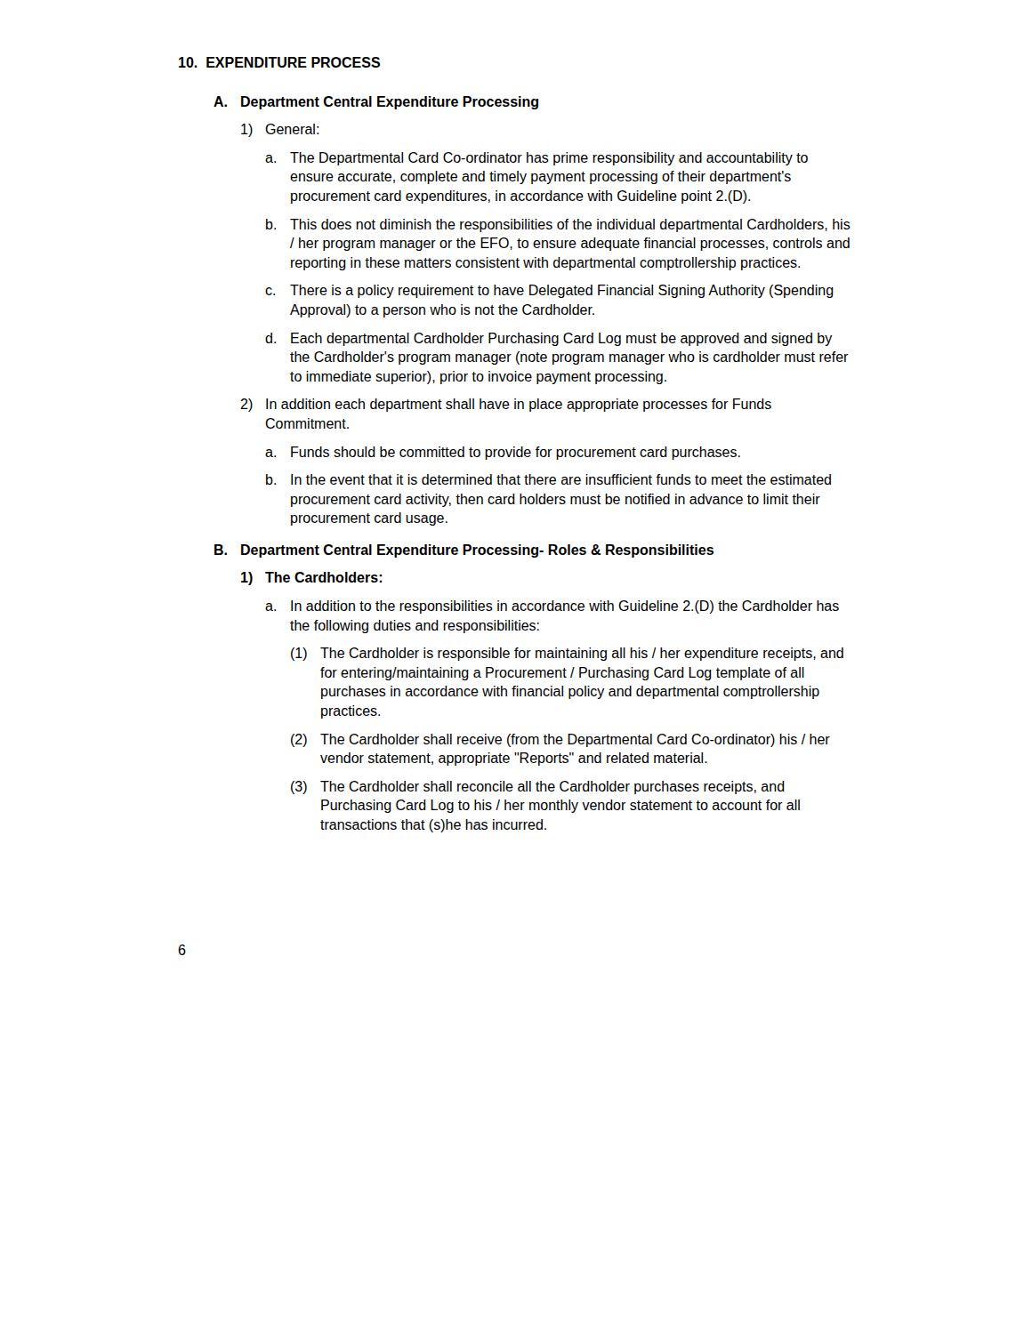10. EXPENDITURE PROCESS
A. Department Central Expenditure Processing
1) General:
a. The Departmental Card Co-ordinator has prime responsibility and accountability to ensure accurate, complete and timely payment processing of their department's procurement card expenditures, in accordance with Guideline point 2.(D).
b. This does not diminish the responsibilities of the individual departmental Cardholders, his / her program manager or the EFO, to ensure adequate financial processes, controls and reporting in these matters consistent with departmental comptrollership practices.
c. There is a policy requirement to have Delegated Financial Signing Authority (Spending Approval) to a person who is not the Cardholder.
d. Each departmental Cardholder Purchasing Card Log must be approved and signed by the Cardholder's program manager (note program manager who is cardholder must refer to immediate superior), prior to invoice payment processing.
2) In addition each department shall have in place appropriate processes for Funds Commitment.
a. Funds should be committed to provide for procurement card purchases.
b. In the event that it is determined that there are insufficient funds to meet the estimated procurement card activity, then card holders must be notified in advance to limit their procurement card usage.
B. Department Central Expenditure Processing- Roles & Responsibilities
1) The Cardholders:
a. In addition to the responsibilities in accordance with Guideline 2.(D) the Cardholder has the following duties and responsibilities:
(1) The Cardholder is responsible for maintaining all his / her expenditure receipts, and for entering/maintaining a Procurement / Purchasing Card Log template of all purchases in accordance with financial policy and departmental comptrollership practices.
(2) The Cardholder shall receive (from the Departmental Card Co-ordinator) his / her vendor statement, appropriate "Reports" and related material.
(3) The Cardholder shall reconcile all the Cardholder purchases receipts, and Purchasing Card Log to his / her monthly vendor statement to account for all transactions that (s)he has incurred.
6